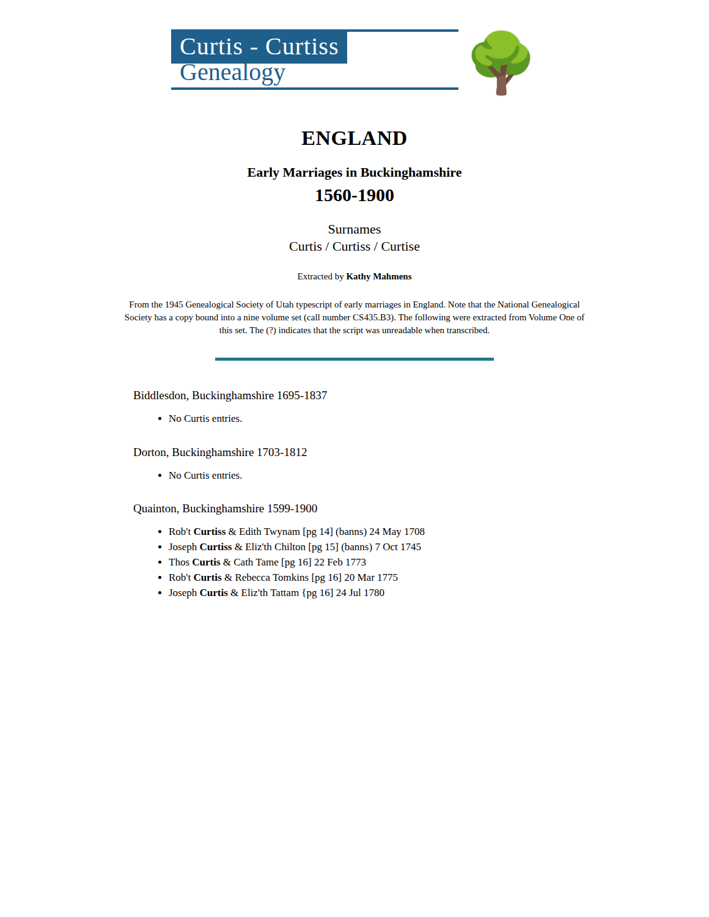Curtis - Curtiss Genealogy 🌳
ENGLAND
Early Marriages in Buckinghamshire
1560-1900
Surnames
Curtis / Curtiss / Curtise
Extracted by Kathy Mahmens
From the 1945 Genealogical Society of Utah typescript of early marriages in England. Note that the National Genealogical Society has a copy bound into a nine volume set (call number CS435.B3). The following were extracted from Volume One of this set. The (?) indicates that the script was unreadable when transcribed.
Biddlesdon, Buckinghamshire 1695-1837
No Curtis entries.
Dorton, Buckinghamshire 1703-1812
No Curtis entries.
Quainton, Buckinghamshire 1599-1900
Rob't Curtiss & Edith Twynam [pg 14] (banns) 24 May 1708
Joseph Curtiss & Eliz'th Chilton [pg 15] (banns) 7 Oct 1745
Thos Curtis & Cath Tame [pg 16] 22 Feb 1773
Rob't Curtis & Rebecca Tomkins [pg 16] 20 Mar 1775
Joseph Curtis & Eliz'th Tattam {pg 16] 24 Jul 1780